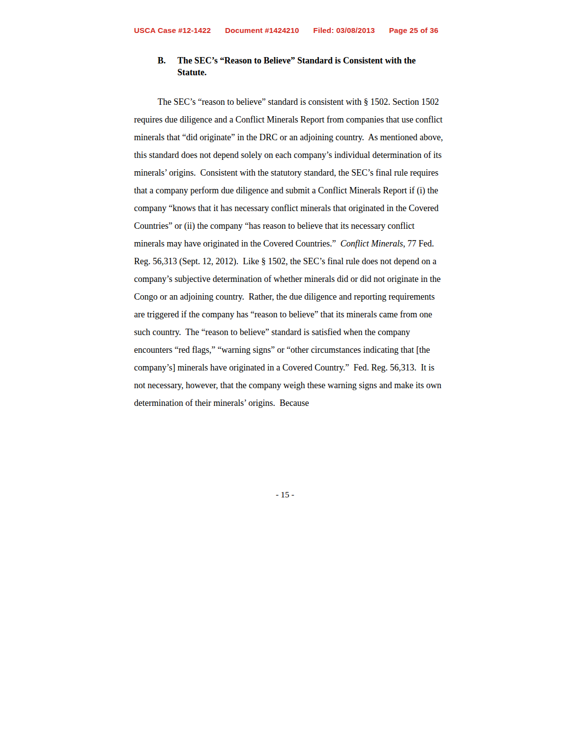USCA Case #12-1422 Document #1424210 Filed: 03/08/2013 Page 25 of 36
B. The SEC’s “Reason to Believe” Standard is Consistent with the Statute.
The SEC’s “reason to believe” standard is consistent with § 1502. Section 1502 requires due diligence and a Conflict Minerals Report from companies that use conflict minerals that “did originate” in the DRC or an adjoining country. As mentioned above, this standard does not depend solely on each company’s individual determination of its minerals’ origins. Consistent with the statutory standard, the SEC’s final rule requires that a company perform due diligence and submit a Conflict Minerals Report if (i) the company “knows that it has necessary conflict minerals that originated in the Covered Countries” or (ii) the company “has reason to believe that its necessary conflict minerals may have originated in the Covered Countries.” Conflict Minerals, 77 Fed. Reg. 56,313 (Sept. 12, 2012). Like § 1502, the SEC’s final rule does not depend on a company’s subjective determination of whether minerals did or did not originate in the Congo or an adjoining country. Rather, the due diligence and reporting requirements are triggered if the company has “reason to believe” that its minerals came from one such country. The “reason to believe” standard is satisfied when the company encounters “red flags,” “warning signs” or “other circumstances indicating that [the company’s] minerals have originated in a Covered Country.” Fed. Reg. 56,313. It is not necessary, however, that the company weigh these warning signs and make its own determination of their minerals’ origins. Because
- 15 -